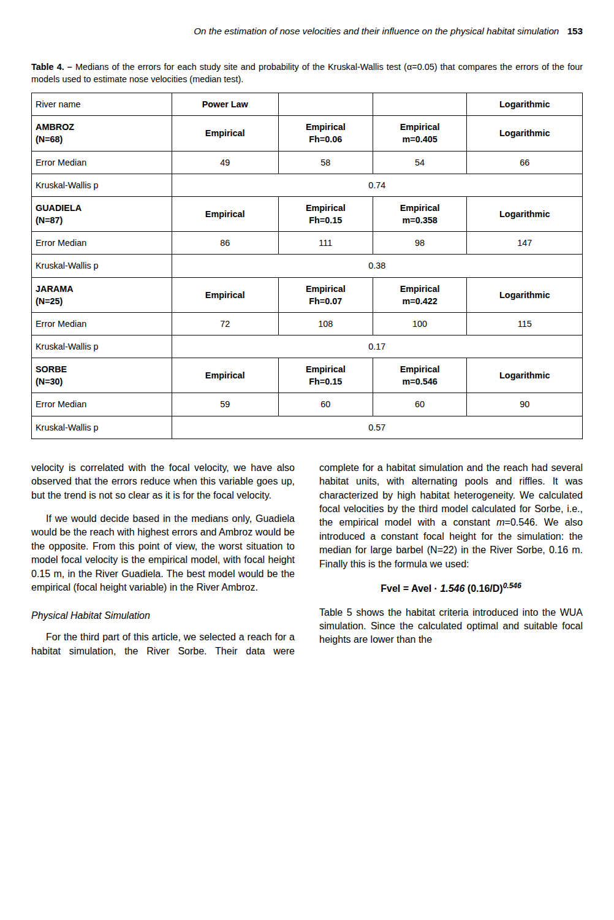On the estimation of nose velocities and their influence on the physical habitat simulation 153
Table 4. – Medians of the errors for each study site and probability of the Kruskal-Wallis test (α=0.05) that compares the errors of the four models used to estimate nose velocities (median test).
| River name | Power Law | | | Logarithmic |
| AMBROZ (N=68) | Empirical | Empirical Fh=0.06 | Empirical m=0.405 | Logarithmic |
| Error Median | 49 | 58 | 54 | 66 |
| Kruskal-Wallis p | 0.74 |
| GUADIELA (N=87) | Empirical | Empirical Fh=0.15 | Empirical m=0.358 | Logarithmic |
| Error Median | 86 | 111 | 98 | 147 |
| Kruskal-Wallis p | 0.38 |
| JARAMA (N=25) | Empirical | Empirical Fh=0.07 | Empirical m=0.422 | Logarithmic |
| Error Median | 72 | 108 | 100 | 115 |
| Kruskal-Wallis p | 0.17 |
| SORBE (N=30) | Empirical | Empirical Fh=0.15 | Empirical m=0.546 | Logarithmic |
| Error Median | 59 | 60 | 60 | 90 |
| Kruskal-Wallis p | 0.57 |
velocity is correlated with the focal velocity, we have also observed that the errors reduce when this variable goes up, but the trend is not so clear as it is for the focal velocity.
If we would decide based in the medians only, Guadiela would be the reach with highest errors and Ambroz would be the opposite. From this point of view, the worst situation to model focal velocity is the empirical model, with focal height 0.15 m, in the River Guadiela. The best model would be the empirical (focal height variable) in the River Ambroz.
Physical Habitat Simulation
For the third part of this article, we selected a reach for a habitat simulation, the River Sorbe. Their data were complete for a habitat simulation and the reach had several habitat units, with alternating pools and riffles. It was characterized by high habitat heterogeneity. We calculated focal velocities by the third model calculated for Sorbe, i.e., the empirical model with a constant m=0.546. We also introduced a constant focal height for the simulation: the median for large barbel (N=22) in the River Sorbe, 0.16 m. Finally this is the formula we used:
Fvel = Avel · 1.546 (0.16/D)0.546
Table 5 shows the habitat criteria introduced into the WUA simulation. Since the calculated optimal and suitable focal heights are lower than the